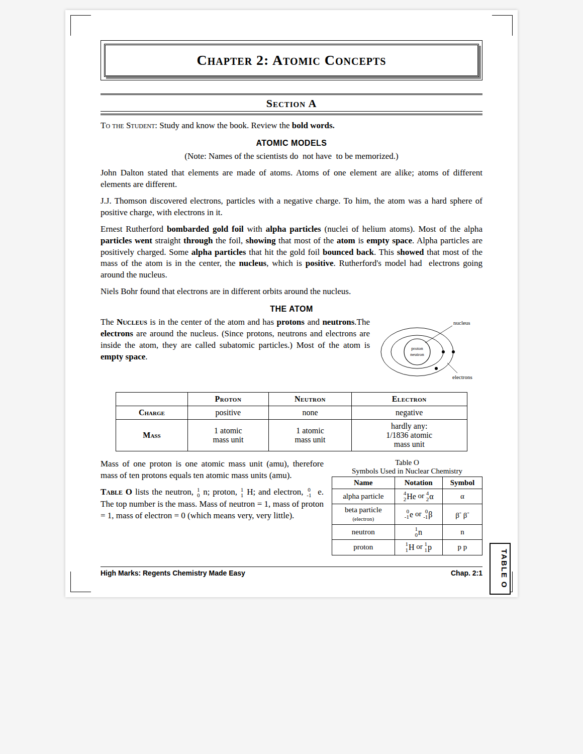Chapter 2: Atomic Concepts
Section A
To the Student: Study and know the book. Review the bold words.
ATOMIC MODELS
(Note: Names of the scientists do not have to be memorized.)
John Dalton stated that elements are made of atoms. Atoms of one element are alike; atoms of different elements are different.
J.J. Thomson discovered electrons, particles with a negative charge. To him, the atom was a hard sphere of positive charge, with electrons in it.
Ernest Rutherford bombarded gold foil with alpha particles (nuclei of helium atoms). Most of the alpha particles went straight through the foil, showing that most of the atom is empty space. Alpha particles are positively charged. Some alpha particles that hit the gold foil bounced back. This showed that most of the mass of the atom is in the center, the nucleus, which is positive. Rutherford's model had electrons going around the nucleus.
Niels Bohr found that electrons are in different orbits around the nucleus.
THE ATOM
proton neutron nucleus electrons
The Nucleus is in the center of the atom and has protons and neutrons.The electrons are around the nucleus. (Since protons, neutrons and electrons are inside the atom, they are called subatomic particles.) Most of the atom is empty space.
| | Proton | Neutron | Electron |
| --- | --- | --- | --- |
| Charge | positive | none | negative |
| Mass | 1 atomic mass unit | 1 atomic mass unit | hardly any: 1/1836 atomic mass unit |
Table O Symbols Used in Nuclear Chemistry
| Name | Notation | Symbol |
| --- | --- | --- |
| alpha particle | 4 2 He or 4 2 α | α |
| beta particle (electron) | 0 -1 e or 0 -1 β | β - β - |
| neutron | 1 0 n | n |
| proton | 1 1 H or 1 1 p | p p |
Mass of one proton is one atomic mass unit (amu), therefore mass of ten protons equals ten atomic mass units (amu).
Table O lists the neutron, 10 n; proton, 11 H; and electron, 0-1 e. The top number is the mass. Mass of neutron = 1, mass of proton = 1, mass of electron = 0 (which means very, very little).
TABLE O
High Marks: Regents Chemistry Made Easy Chap. 2:1